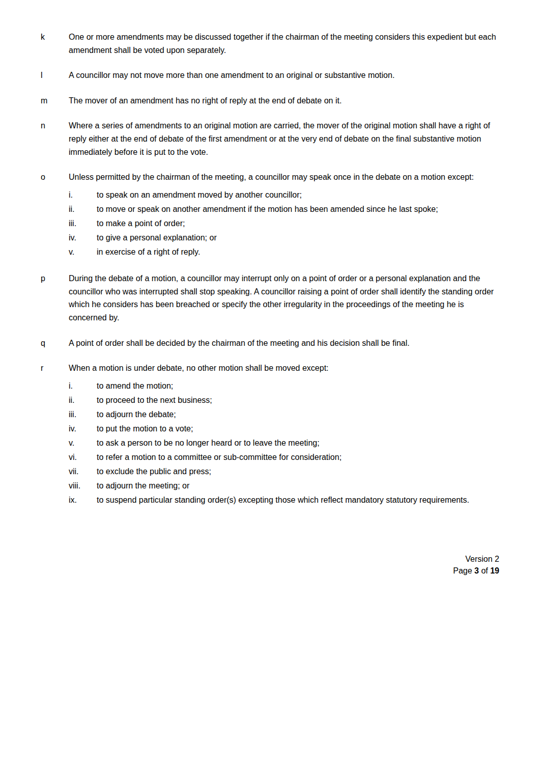k
One or more amendments may be discussed together if the chairman of the meeting considers this expedient but each amendment shall be voted upon separately.
l
A councillor may not move more than one amendment to an original or substantive motion.
m
The mover of an amendment has no right of reply at the end of debate on it.
n
Where a series of amendments to an original motion are carried, the mover of the original motion shall have a right of reply either at the end of debate of the first amendment or at the very end of debate on the final substantive motion immediately before it is put to the vote.
o
Unless permitted by the chairman of the meeting, a councillor may speak once in the debate on a motion except:
to speak on an amendment moved by another councillor;
to move or speak on another amendment if the motion has been amended since he last spoke;
to make a point of order;
to give a personal explanation; or
in exercise of a right of reply.
p
During the debate of a motion, a councillor may interrupt only on a point of order or a personal explanation and the councillor who was interrupted shall stop speaking. A councillor raising a point of order shall identify the standing order which he considers has been breached or specify the other irregularity in the proceedings of the meeting he is concerned by.
q
A point of order shall be decided by the chairman of the meeting and his decision shall be final.
r
When a motion is under debate, no other motion shall be moved except:
to amend the motion;
to proceed to the next business;
to adjourn the debate;
to put the motion to a vote;
to ask a person to be no longer heard or to leave the meeting;
to refer a motion to a committee or sub-committee for consideration;
to exclude the public and press;
to adjourn the meeting; or
to suspend particular standing order(s) excepting those which reflect mandatory statutory requirements.
Version 2
Page 3 of 19